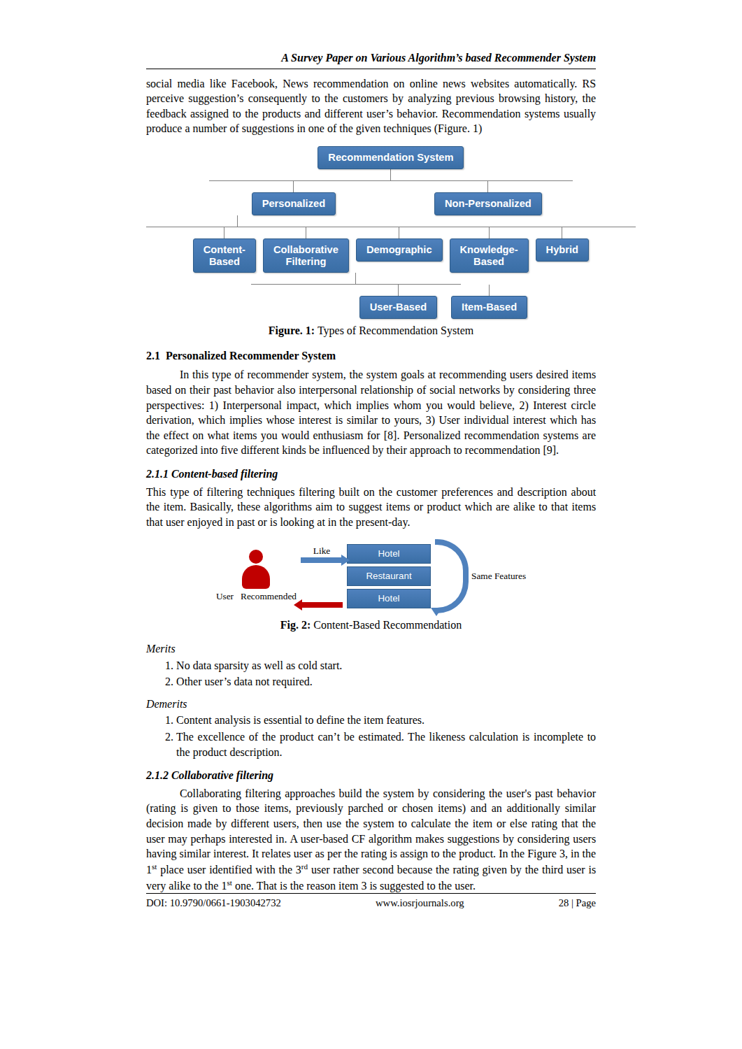A Survey Paper on Various Algorithm’s based Recommender System
social media like Facebook, News recommendation on online news websites automatically. RS perceive suggestion’s consequently to the customers by analyzing previous browsing history, the feedback assigned to the products and different user’s behavior. Recommendation systems usually produce a number of suggestions in one of the given techniques (Figure. 1)
Recommendation System
Personalized
Non-Personalized
Content-
Based
Collaborative
Filtering
Demographic
Knowledge-
Based
Hybrid
User-Based
Item-Based
Figure. 1: Types of Recommendation System
2.1 Personalized Recommender System
In this type of recommender system, the system goals at recommending users desired items based on their past behavior also interpersonal relationship of social networks by considering three perspectives: 1) Interpersonal impact, which implies whom you would believe, 2) Interest circle derivation, which implies whose interest is similar to yours, 3) User individual interest which has the effect on what items you would enthusiasm for [8]. Personalized recommendation systems are categorized into five different kinds be influenced by their approach to recommendation [9].
2.1.1 Content-based filtering
This type of filtering techniques filtering built on the customer preferences and description about the item. Basically, these algorithms aim to suggest items or product which are alike to that items that user enjoyed in past or is looking at in the present-day.
User Recommended
Like
Hotel
Restaurant
Hotel
Same Features
Fig. 2: Content-Based Recommendation
Merits
No data sparsity as well as cold start.
Other user’s data not required.
Demerits
Content analysis is essential to define the item features.
The excellence of the product can’t be estimated. The likeness calculation is incomplete to the product description.
2.1.2 Collaborative filtering
Collaborating filtering approaches build the system by considering the user's past behavior (rating is given to those items, previously parched or chosen items) and an additionally similar decision made by different users, then use the system to calculate the item or else rating that the user may perhaps interested in. A user-based CF algorithm makes suggestions by considering users having similar interest. It relates user as per the rating is assign to the product. In the Figure 3, in the 1st place user identified with the 3rd user rather second because the rating given by the third user is very alike to the 1st one. That is the reason item 3 is suggested to the user.
DOI: 10.9790/0661-1903042732 www.iosrjournals.org 28 | Page